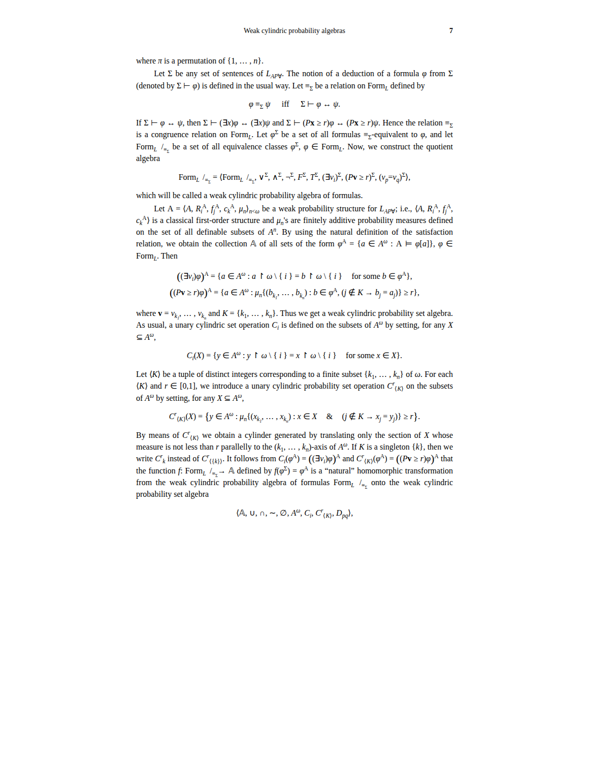Weak cylindric probability algebras 7
where π is a permutation of {1, … , n}.
Let Σ be any set of sentences of LAP∀. The notion of a deduction of a formula φ from Σ (denoted by Σ ⊢ φ) is defined in the usual way. Let ≡Σ be a relation on FormL defined by
φ ≡Σ ψ iff Σ ⊢ φ ↔ ψ.
If Σ ⊢ φ ↔ ψ, then Σ ⊢ (∃x)φ ↔ (∃x)ψ and Σ ⊢ (Px ≥ r)φ ↔ (Px ≥ r)ψ. Hence the relation ≡Σ is a congruence relation on FormL. Let φΣ be a set of all formulas ≡Σ-equivalent to φ, and let FormL /≡Σ be a set of all equivalence classes φΣ, φ ∈ FormL. Now, we construct the quotient algebra
FormL /≡Σ = ⟨FormL /≡Σ, ∨Σ, ∧Σ, ¬Σ, FΣ, TΣ, (∃vi)Σ, (Pv ≥ r)Σ, (vp=vq)Σ⟩,
which will be called a weak cylindric probability algebra of formulas.
Let A = ⟨A, RiA, fjA, ckA, μn⟩n<ω be a weak probability structure for LAP∀; i.e., ⟨A, RiA, fjA, ckA⟩ is a classical first-order structure and μn's are finitely additive probability measures defined on the set of all definable subsets of An. By using the natural definition of the satisfaction relation, we obtain the collection 𝔸 of all sets of the form φA = {a ∈ Aω : A ⊨ φ[a]}, φ ∈ FormL. Then
((∃vi)φ)A = {a ∈ Aω : a ↾ ω \ { i } = b ↾ ω \ { i } for some b ∈ φA}, ((Pv ≥ r)φ)A = {a ∈ Aω : μn{(bk1, … , bkn) : b ∈ φA, (j ∉ K → bj = aj)} ≥ r},
where v = vk1, … , vkn and K = {k1, … , kn}. Thus we get a weak cylindric probability set algebra. As usual, a unary cylindric set operation Ci is defined on the subsets of Aω by setting, for any X ⊆ Aω,
Ci(X) = {y ∈ Aω : y ↾ ω \ { i } = x ↾ ω \ { i } for some x ∈ X}.
Let ⟨K⟩ be a tuple of distinct integers corresponding to a finite subset {k1, … , kn} of ω. For each ⟨K⟩ and r ∈ [0,1], we introduce a unary cylindric probability set operation Cr⟨K⟩ on the subsets of Aω by setting, for any X ⊆ Aω,
Cr⟨K⟩(X) = {y ∈ Aω : μn{(xk1, … , xkn) : x ∈ X & (j ∉ K → xj = yj)} ≥ r}.
By means of Cr⟨K⟩ we obtain a cylinder generated by translating only the section of X whose measure is not less than r parallelly to the (k1, … , kn)-axis of Aω. If K is a singleton {k}, then we write Crk instead of Cr⟨{k}⟩. It follows from Ci(φA) = ((∃vi)φ)A and Cr⟨K⟩(φA) = ((Pv ≥ r)φ)A that the function f: FormL /≡Σ→ 𝔸 defined by f(φΣ) = φA is a “natural” homomorphic transformation from the weak cylindric probability algebra of formulas FormL /≡Σ onto the weak cylindric probability set algebra
⟨𝔸, ∪, ∩, ∼, ∅, Aω, Ci, Cr⟨K⟩, Dpq⟩,